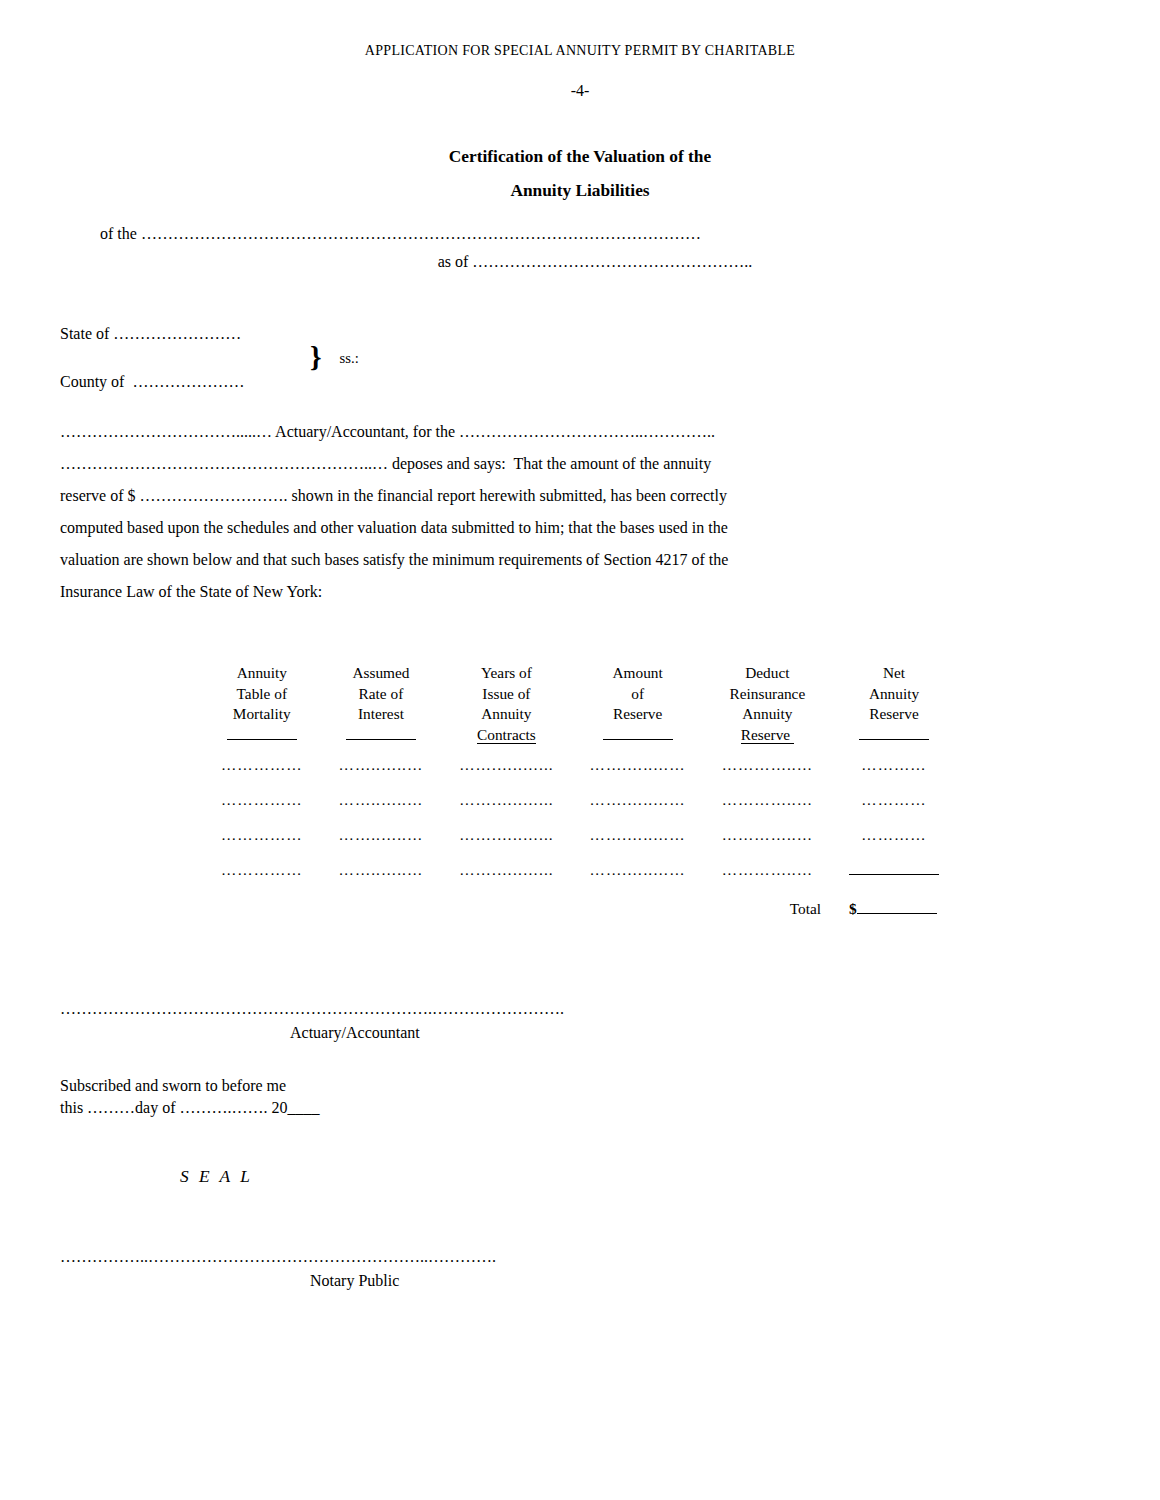APPLICATION FOR SPECIAL ANNUITY PERMIT BY CHARITABLE
-4-
Certification of the Valuation of the
Annuity Liabilities
of the ……………………………………………………………………………………………
as of ……………………………………………..
State of ……………………
} ss.:
County of …………………
…………………………….....… Actuary/Accountant, for the ……………………………..…………..
…………………………………………………..… deposes and says: That the amount of the annuity
reserve of $ ………………………. shown in the financial report herewith submitted, has been correctly
computed based upon the schedules and other valuation data submitted to him; that the bases used in the
valuation are shown below and that such bases satisfy the minimum requirements of Section 4217 of the
Insurance Law of the State of New York:
| Annuity Table of Mortality | Assumed Rate of Interest | Years of Issue of Annuity Contracts | Amount of Reserve | Deduct Reinsurance Annuity Reserve | Net Annuity Reserve |
| --- | --- | --- | --- | --- | --- |
| …………… | ……..…..… | …….…..…... | …….…..…… | …………..… | ………… |
| …………… | ……..…..… | …….…..…... | …….…..…… | …………..… | ………… |
| …………… | ……..…..… | …….…..…... | …….…..…… | …………..… | ………… |
| …………… | ……..…..… | …….…..…... | …….…..…… | …………..… | |
| Total | $ |
…………………………………………………………….…………………….
Actuary/Accountant
Subscribed and sworn to before me
this ………day of ……….……. 20____
S E A L
……………..……………………………………………..………….
Notary Public